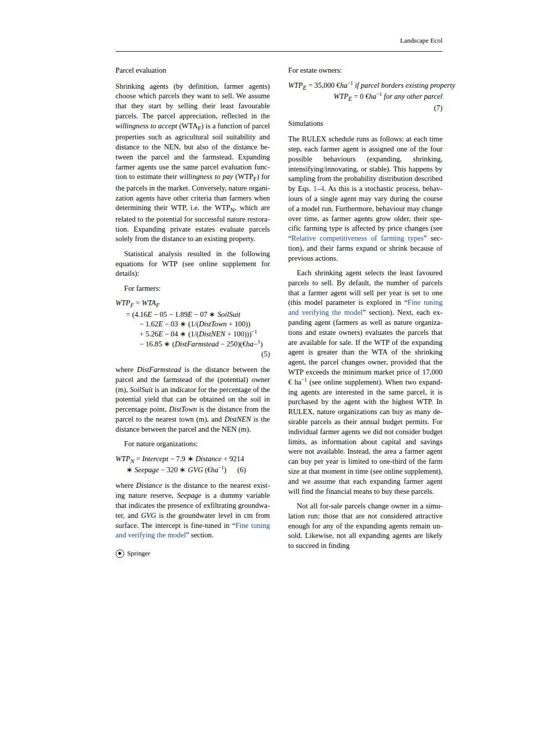Landscape Ecol
Parcel evaluation
Shrinking agents (by definition, farmer agents) choose which parcels they want to sell. We assume that they start by selling their least favourable parcels. The parcel appreciation, reflected in the willingness to accept (WTAF) is a function of parcel properties such as agricultural soil suitability and distance to the NEN, but also of the distance between the parcel and the farmstead. Expanding farmer agents use the same parcel evaluation function to estimate their willingness to pay (WTPF) for the parcels in the market. Conversely, nature organization agents have other criteria than farmers when determining their WTP, i.e. the WTPN, which are related to the potential for successful nature restoration. Expanding private estates evaluate parcels solely from the distance to an existing property.
Statistical analysis resulted in the following equations for WTP (see online supplement for details):
For farmers:
WTPF = WTAF = (4.16E − 05 − 1.89E − 07 ∗ SoilSuit − 1.62E − 03 ∗ (1/(DistTown + 100)) + 5.26E − 04 ∗ (1/(DistNEN + 100)))−1 − 16.85 ∗ (DistFarmstead − 250)(€ha−1) (5)
where DistFarmstead is the distance between the parcel and the farmstead of the (potential) owner (m), SoilSuit is an indicator for the percentage of the potential yield that can be obtained on the soil in percentage point, DistTown is the distance from the parcel to the nearest town (m), and DistNEN is the distance between the parcel and the NEN (m).
For nature organizations:
WTPN = Intercept − 7.9 ∗ Distance + 9214 ∗ Seepage − 320 ∗ GVG (€ha−1) (6)
where Distance is the distance to the nearest existing nature reserve, Seepage is a dummy variable that indicates the presence of exfiltrating groundwater, and GVG is the groundwater level in cm from surface. The intercept is fine-tuned in “Fine tuning and verifying the model” section.
For estate owners:
WTPE = 35,000 €ha−1 if parcel borders existing property WTPE = 0 €ha−1 for any other parcel (7)
Simulations
The RULEX schedule runs as follows: at each time step, each farmer agent is assigned one of the four possible behaviours (expanding, shrinking, intensifying/innovating, or stable). This happens by sampling from the probability distribution described by Eqs. 1–4. As this is a stochastic process, behaviours of a single agent may vary during the course of a model run. Furthermore, behaviour may change over time, as farmer agents grow older, their specific farming type is affected by price changes (see “Relative competitiveness of farming types” section), and their farms expand or shrink because of previous actions.
Each shrinking agent selects the least favoured parcels to sell. By default, the number of parcels that a farmer agent will sell per year is set to one (this model parameter is explored in “Fine tuning and verifying the model” section). Next, each expanding agent (farmers as well as nature organizations and estate owners) evaluates the parcels that are available for sale. If the WTP of the expanding agent is greater than the WTA of the shrinking agent, the parcel changes owner, provided that the WTP exceeds the minimum market price of 17,000 € ha−1 (see online supplement). When two expanding agents are interested in the same parcel, it is purchased by the agent with the highest WTP. In RULEX, nature organizations can buy as many desirable parcels as their annual budget permits. For individual farmer agents we did not consider budget limits, as information about capital and savings were not available. Instead, the area a farmer agent can buy per year is limited to one-third of the farm size at that moment in time (see online supplement), and we assume that each expanding farmer agent will find the financial means to buy these parcels.
Not all for-sale parcels change owner in a simulation run: those that are not considered attractive enough for any of the expanding agents remain unsold. Likewise, not all expanding agents are likely to succeed in finding
Springer